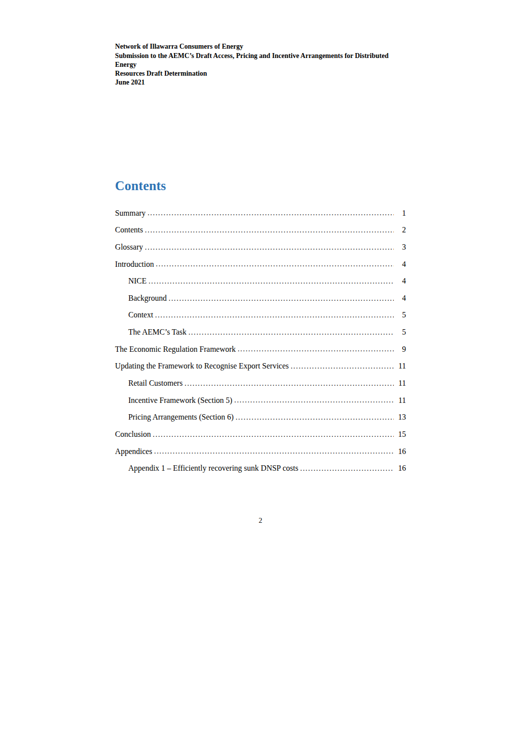Network of Illawarra Consumers of Energy Submission to the AEMC’s Draft Access, Pricing and Incentive Arrangements for Distributed Energy Resources Draft Determination June 2021
Contents
Summary .................................................................................................................................. 1
Contents ................................................................................................................................. 2
Glossary .................................................................................................................................. 3
Introduction ........................................................................................................................... 4
NICE ................................................................................................................................. 4
Background ..................................................................................................................... 4
Context ............................................................................................................................. 5
The AEMC’s Task ......................................................................................................... 5
The Economic Regulation Framework ......................................................................................... 9
Updating the Framework to Recognise Export Services ................................................................. 11
Retail Customers ......................................................................................................... 11
Incentive Framework (Section 5) ....................................................................................... 11
Pricing Arrangements (Section 6) ....................................................................................... 13
Conclusion ............................................................................................................................. 15
Appendices ............................................................................................................................. 16
Appendix 1 – Efficiently recovering sunk DNSP costs .............................................................. 16
2